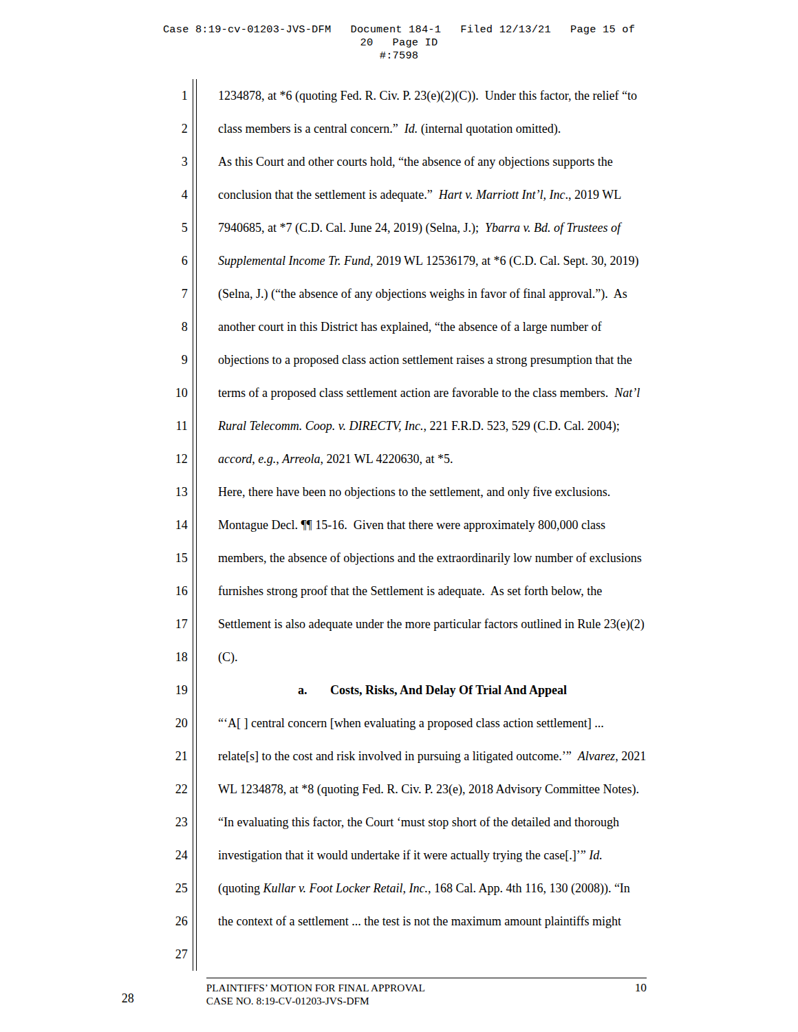Case 8:19-cv-01203-JVS-DFM Document 184-1 Filed 12/13/21 Page 15 of 20 Page ID
#:7598
1
2
3
4
5
6
7
8
9
10
11
12
13
14
15
16
17
18
19
20
21
22
23
24
25
26
27
1234878, at *6 (quoting Fed. R. Civ. P. 23(e)(2)(C)). Under this factor, the relief “to class members is a central concern.” Id. (internal quotation omitted).
As this Court and other courts hold, “the absence of any objections supports the conclusion that the settlement is adequate.” Hart v. Marriott Int’l, Inc., 2019 WL 7940685, at *7 (C.D. Cal. June 24, 2019) (Selna, J.); Ybarra v. Bd. of Trustees of Supplemental Income Tr. Fund, 2019 WL 12536179, at *6 (C.D. Cal. Sept. 30, 2019) (Selna, J.) (“the absence of any objections weighs in favor of final approval.”). As another court in this District has explained, “the absence of a large number of objections to a proposed class action settlement raises a strong presumption that the terms of a proposed class settlement action are favorable to the class members. Nat’l Rural Telecomm. Coop. v. DIRECTV, Inc., 221 F.R.D. 523, 529 (C.D. Cal. 2004); accord, e.g., Arreola, 2021 WL 4220630, at *5.
Here, there have been no objections to the settlement, and only five exclusions. Montague Decl. ¶¶ 15-16. Given that there were approximately 800,000 class members, the absence of objections and the extraordinarily low number of exclusions furnishes strong proof that the Settlement is adequate. As set forth below, the Settlement is also adequate under the more particular factors outlined in Rule 23(e)(2)(C).
a. Costs, Risks, And Delay Of Trial And Appeal
“‘A[ ] central concern [when evaluating a proposed class action settlement] ... relate[s] to the cost and risk involved in pursuing a litigated outcome.’” Alvarez, 2021 WL 1234878, at *8 (quoting Fed. R. Civ. P. 23(e), 2018 Advisory Committee Notes). “In evaluating this factor, the Court ‘must stop short of the detailed and thorough investigation that it would undertake if it were actually trying the case[.]’” Id. (quoting Kullar v. Foot Locker Retail, Inc., 168 Cal. App. 4th 116, 130 (2008)). “In the context of a settlement ... the test is not the maximum amount plaintiffs might
28
PLAINTIFFS’ MOTION FOR FINAL APPROVAL
CASE NO. 8:19-CV-01203-JVS-DFM
10